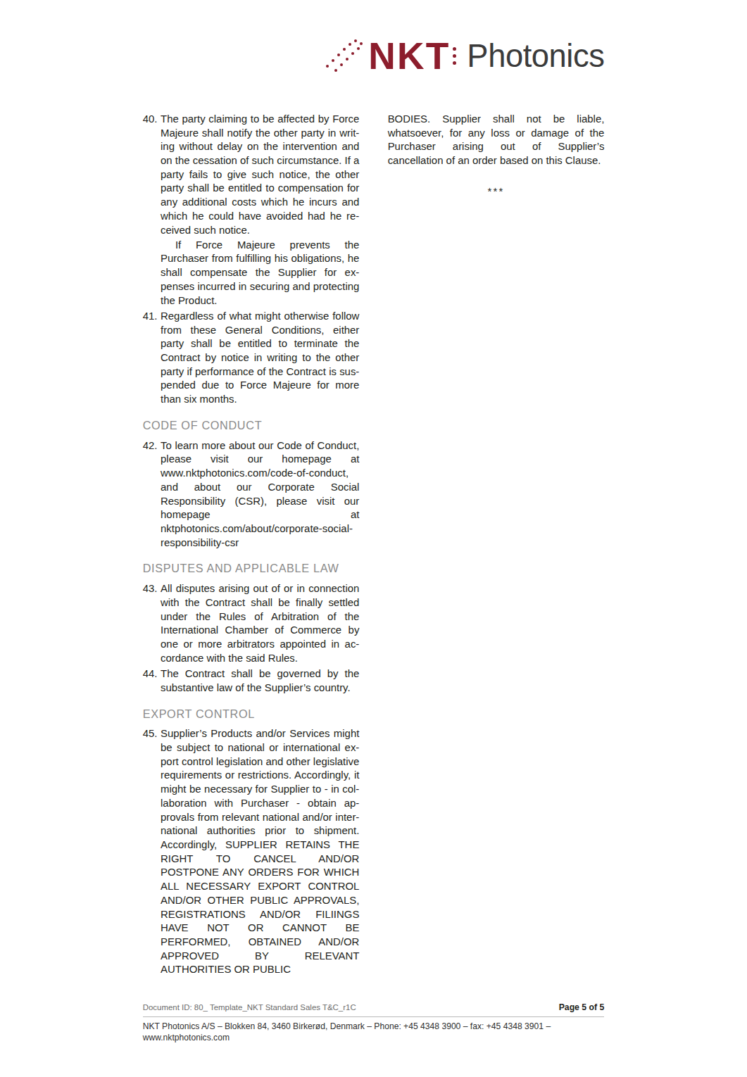NKT Photonics
40.
The party claiming to be affected by Force Majeure shall notify the other party in writing without delay on the intervention and on the cessation of such circumstance. If a party fails to give such notice, the other party shall be entitled to compensation for any additional costs which he incurs and which he could have avoided had he received such notice.
If Force Majeure prevents the Purchaser from fulfilling his obligations, he shall compensate the Supplier for expenses incurred in securing and protecting the Product.
41.
Regardless of what might otherwise follow from these General Conditions, either party shall be entitled to terminate the Contract by notice in writing to the other party if performance of the Contract is suspended due to Force Majeure for more than six months.
Code of Conduct
42.
To learn more about our Code of Conduct, please visit our homepage at www.nktphotonics.com/code-of-conduct, and about our Corporate Social Responsibility (CSR), please visit our homepage at nktphotonics.com/about/corporate-social-responsibility-csr
Disputes and Applicable Law
43.
All disputes arising out of or in connection with the Contract shall be finally settled under the Rules of Arbitration of the International Chamber of Commerce by one or more arbitrators appointed in accordance with the said Rules.
44.
The Contract shall be governed by the substantive law of the Supplier’s country.
Export Control
45.
Supplier’s Products and/or Services might be subject to national or international export control legislation and other legislative requirements or restrictions. Accordingly, it might be necessary for Supplier to - in collaboration with Purchaser - obtain approvals from relevant national and/or international authorities prior to shipment. Accordingly, Supplier retains the right to cancel and/or postpone any orders for which all necessary export control and/or other public approvals, registrations and/or filiings have not or cannot be performed, obtained and/or approved by relevant authorities or public
Bodies. Supplier shall not be liable, whatsoever, for any loss or damage of the Purchaser arising out of Supplier’s cancellation of an order based on this Clause.
***
Document ID: 80_ Template_NKT Standard Sales T&C_r1C Page 5 of 5
NKT Photonics A/S – Blokken 84, 3460 Birkerød, Denmark – Phone: +45 4348 3900 – fax: +45 4348 3901 – www.nktphotonics.com